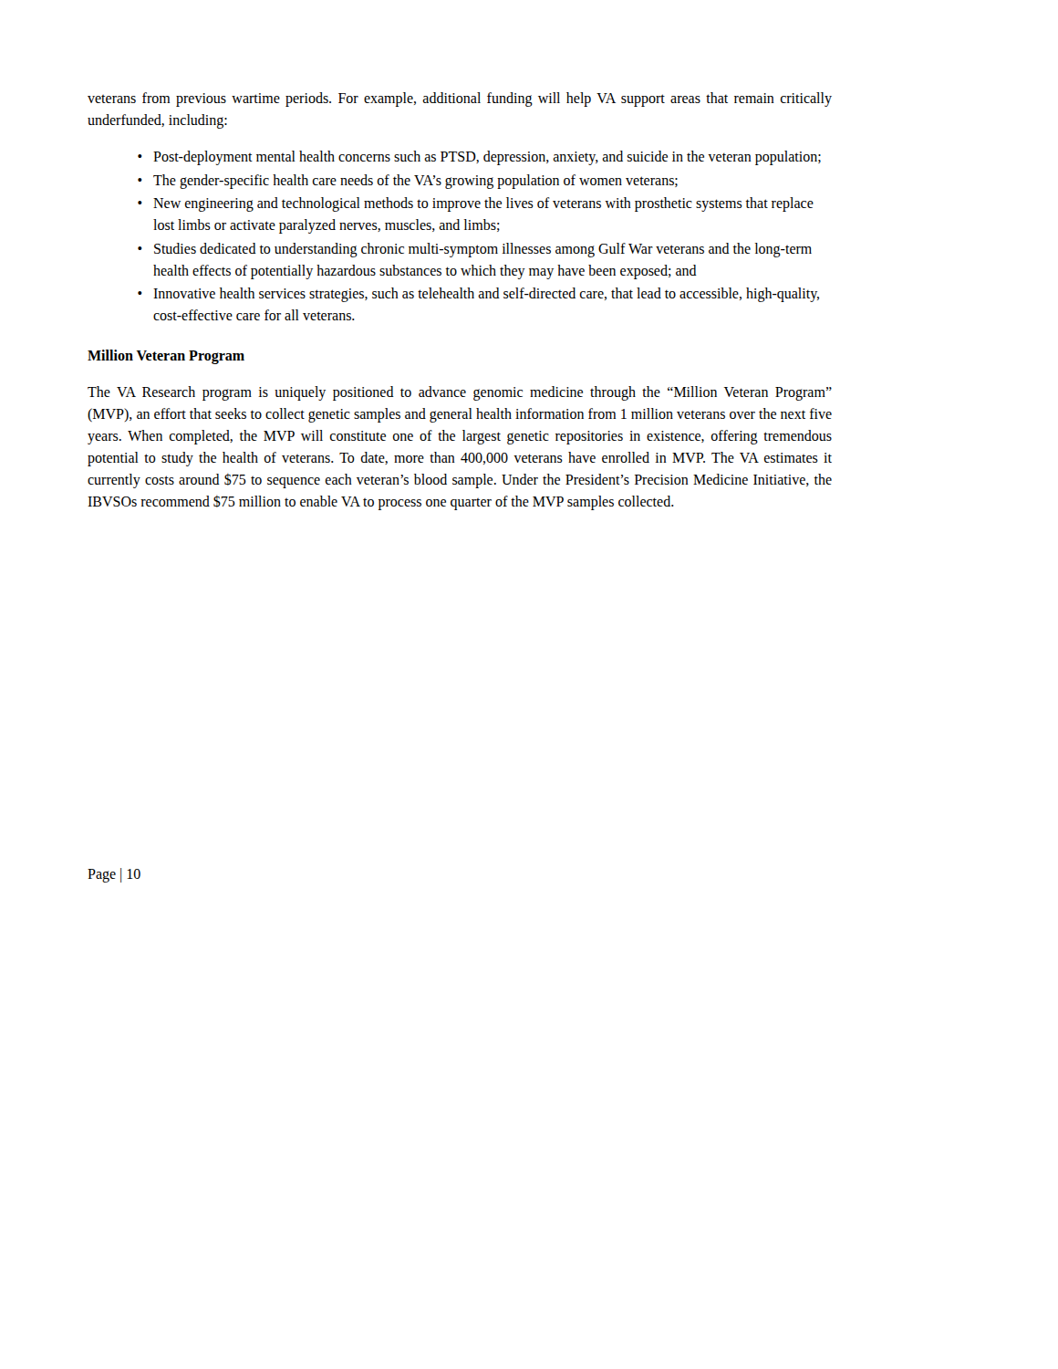veterans from previous wartime periods. For example, additional funding will help VA support areas that remain critically underfunded, including:
Post-deployment mental health concerns such as PTSD, depression, anxiety, and suicide in the veteran population;
The gender-specific health care needs of the VA’s growing population of women veterans;
New engineering and technological methods to improve the lives of veterans with prosthetic systems that replace lost limbs or activate paralyzed nerves, muscles, and limbs;
Studies dedicated to understanding chronic multi-symptom illnesses among Gulf War veterans and the long-term health effects of potentially hazardous substances to which they may have been exposed; and
Innovative health services strategies, such as telehealth and self-directed care, that lead to accessible, high-quality, cost-effective care for all veterans.
Million Veteran Program
The VA Research program is uniquely positioned to advance genomic medicine through the “Million Veteran Program” (MVP), an effort that seeks to collect genetic samples and general health information from 1 million veterans over the next five years. When completed, the MVP will constitute one of the largest genetic repositories in existence, offering tremendous potential to study the health of veterans. To date, more than 400,000 veterans have enrolled in MVP. The VA estimates it currently costs around $75 to sequence each veteran’s blood sample. Under the President’s Precision Medicine Initiative, the IBVSOs recommend $75 million to enable VA to process one quarter of the MVP samples collected.
Page | 10